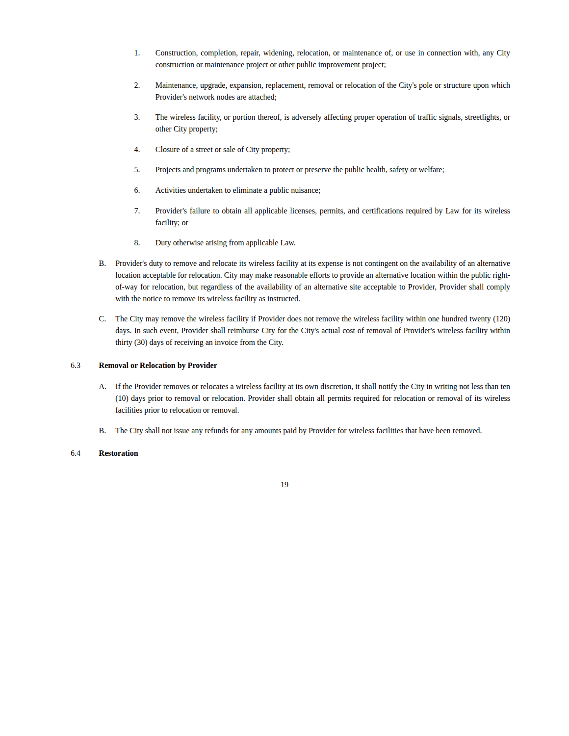1. Construction, completion, repair, widening, relocation, or maintenance of, or use in connection with, any City construction or maintenance project or other public improvement project;
2. Maintenance, upgrade, expansion, replacement, removal or relocation of the City's pole or structure upon which Provider's network nodes are attached;
3. The wireless facility, or portion thereof, is adversely affecting proper operation of traffic signals, streetlights, or other City property;
4. Closure of a street or sale of City property;
5. Projects and programs undertaken to protect or preserve the public health, safety or welfare;
6. Activities undertaken to eliminate a public nuisance;
7. Provider's failure to obtain all applicable licenses, permits, and certifications required by Law for its wireless facility; or
8. Duty otherwise arising from applicable Law.
B. Provider's duty to remove and relocate its wireless facility at its expense is not contingent on the availability of an alternative location acceptable for relocation. City may make reasonable efforts to provide an alternative location within the public right-of-way for relocation, but regardless of the availability of an alternative site acceptable to Provider, Provider shall comply with the notice to remove its wireless facility as instructed.
C. The City may remove the wireless facility if Provider does not remove the wireless facility within one hundred twenty (120) days. In such event, Provider shall reimburse City for the City's actual cost of removal of Provider's wireless facility within thirty (30) days of receiving an invoice from the City.
6.3 Removal or Relocation by Provider
A. If the Provider removes or relocates a wireless facility at its own discretion, it shall notify the City in writing not less than ten (10) days prior to removal or relocation. Provider shall obtain all permits required for relocation or removal of its wireless facilities prior to relocation or removal.
B. The City shall not issue any refunds for any amounts paid by Provider for wireless facilities that have been removed.
6.4 Restoration
19